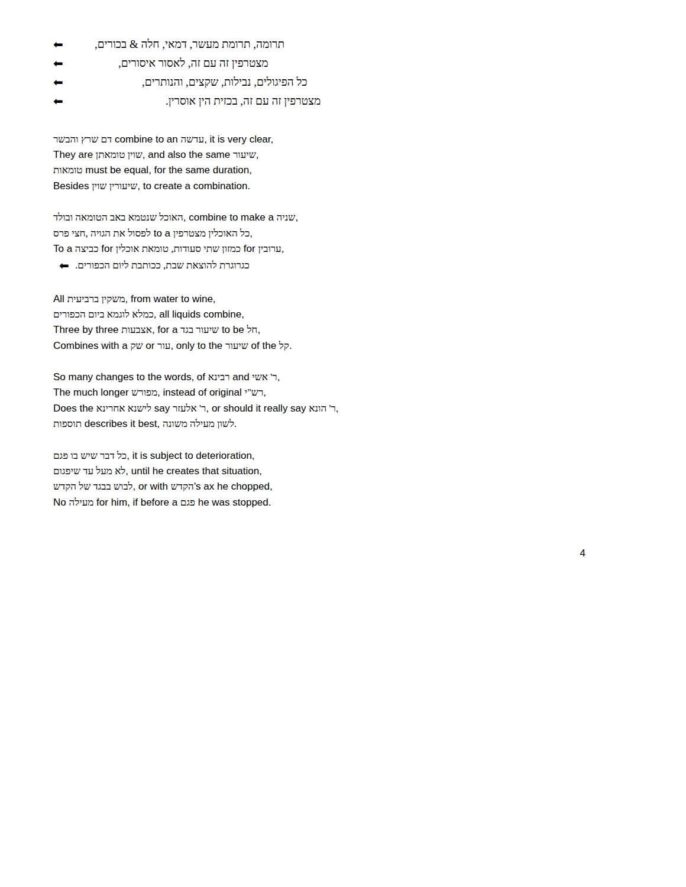⬅
תרומה, תרומת מעשר, דמאי, חלה & בכורים,
⬅
מצטרפין זה עם זה, לאסור איסורים,
⬅
כל הפיגולים, נבילות, שקצים, והנותרים,
⬅
מצטרפין זה עם זה, בכזית הין אוסרין.
דם שרץ והבשר combine to an עדשה, it is very clear,
They are שוין טומאתן, and also the same שיעור,
טומאות must be equal, for the same duration,
Besides שיעורין שוין, to create a combination.
האוכל שנטמא באב הטומאה ובולד, combine to make a שניה,
לפסול את הגויה ,חצי פרס to a כל האוכלין מצטרפין,
To a כביצה for כמזון שתי סעודות, טומאת אוכלין for ערובין,
⬅כגרוגרת להוצאת שבת, ככותבת ליום הכפורים.
All משקין ברביעית, from water to wine,
כמלא לוגמא ביום הכפורים, all liquids combine,
Three by three אצבעות, for a שיעור בגד to be חל,
Combines with a שק or עור, only to the שיעור of the קל.
So many changes to the words, of רבינא and ר' אשי,
The much longer מפורש, instead of original רש"י,
Does the לישנא אחרינא say ר' אלעזר, or should it really say ר' הונא,
תוספות describes it best, לשון מעילה משונה.
כל דבר שיש בו פגם, it is subject to deterioration,
לא מעל עד שיפגום, until he creates that situation,
לבוש בבגד של הקדש, or with הקדש's ax he chopped,
No מעילה for him, if before a פגם he was stopped.
4